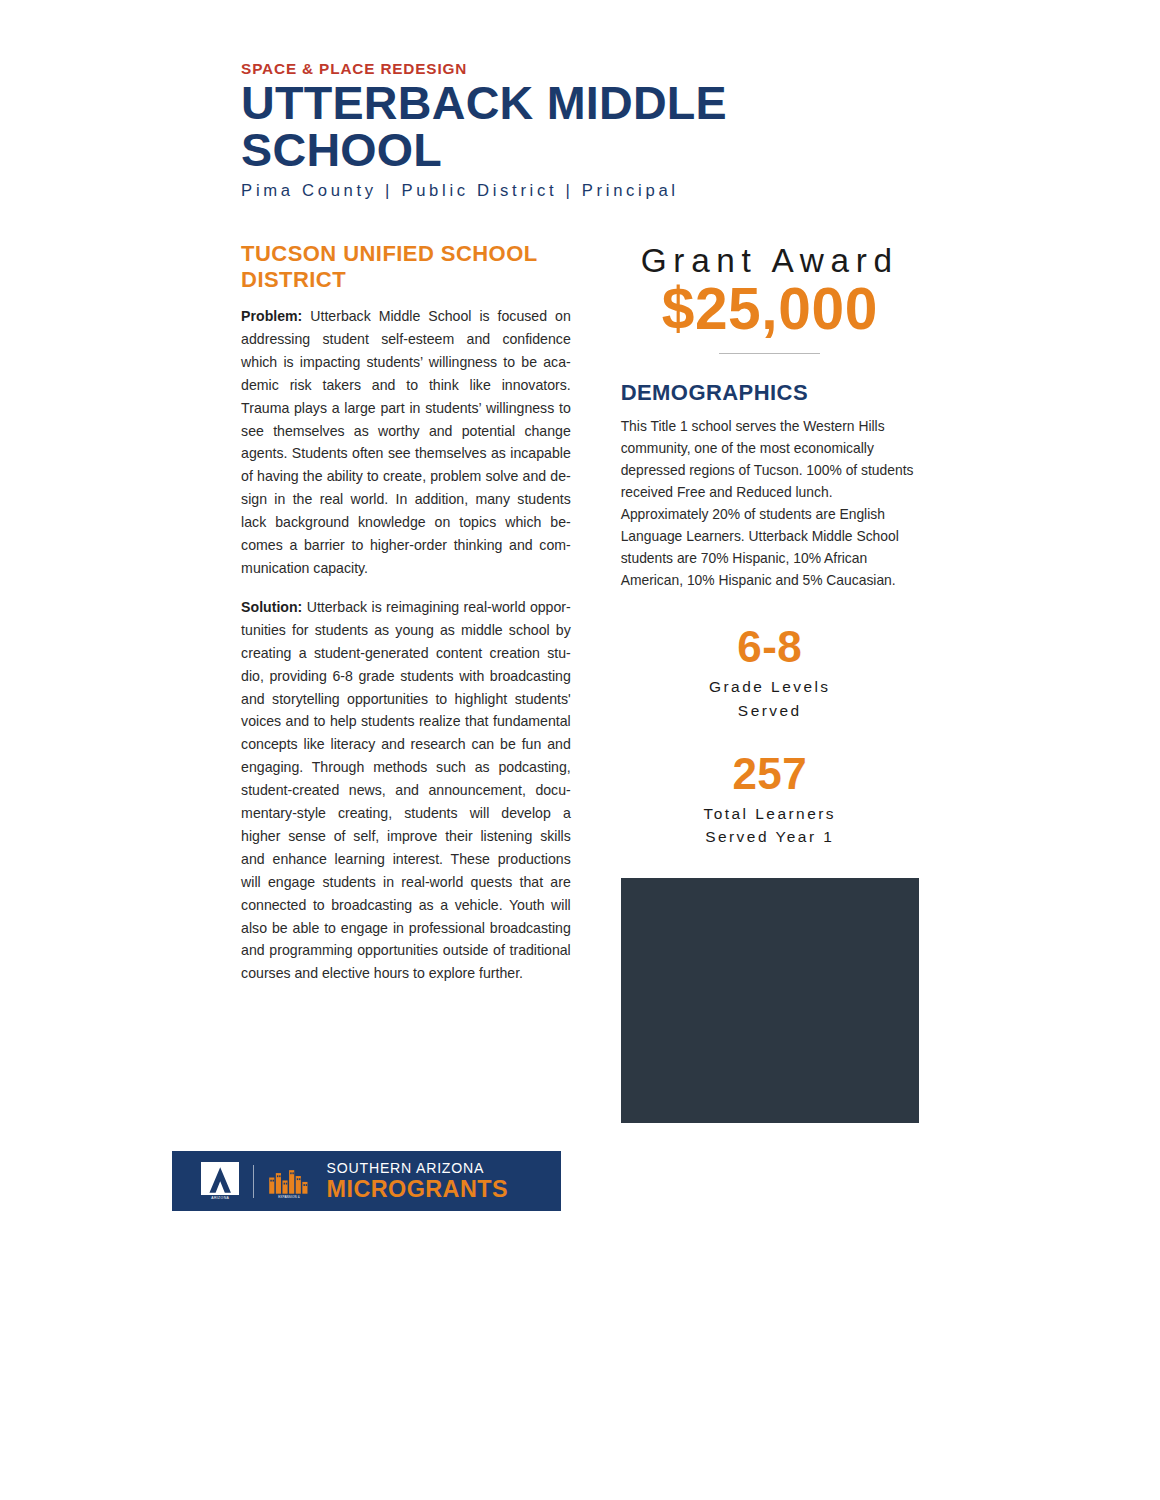Space & Place Redesign
Utterback Middle School
Pima County | Public District | Principal
Tucson Unified School District
Problem: Utterback Middle School is focused on addressing student self-esteem and confidence which is impacting students’ willingness to be academic risk takers and to think like innovators. Trauma plays a large part in students’ willingness to see themselves as worthy and potential change agents. Students often see themselves as incapable of having the ability to create, problem solve and design in the real world. In addition, many students lack background knowledge on topics which becomes a barrier to higher-order thinking and communication capacity.
Solution: Utterback is reimagining real-world opportunities for students as young as middle school by creating a student-generated content creation studio, providing 6-8 grade students with broadcasting and storytelling opportunities to highlight students' voices and to help students realize that fundamental concepts like literacy and research can be fun and engaging. Through methods such as podcasting, student-created news, and announcement, documentary-style creating, students will develop a higher sense of self, improve their listening skills and enhance learning interest. These productions will engage students in real-world quests that are connected to broadcasting as a vehicle. Youth will also be able to engage in professional broadcasting and programming opportunities outside of traditional courses and elective hours to explore further.
Grant Award
$25,000
Demographics
This Title 1 school serves the Western Hills community, one of the most economically depressed regions of Tucson. 100% of students received Free and Reduced lunch. Approximately 20% of students are English Language Learners. Utterback Middle School students are 70% Hispanic, 10% African American, 10% Hispanic and 5% Caucasian.
6-8
Grade Levels
Served
257
Total Learners
Served Year 1
ARIZONA
EXPANSION &
Southern Arizona Microgrants